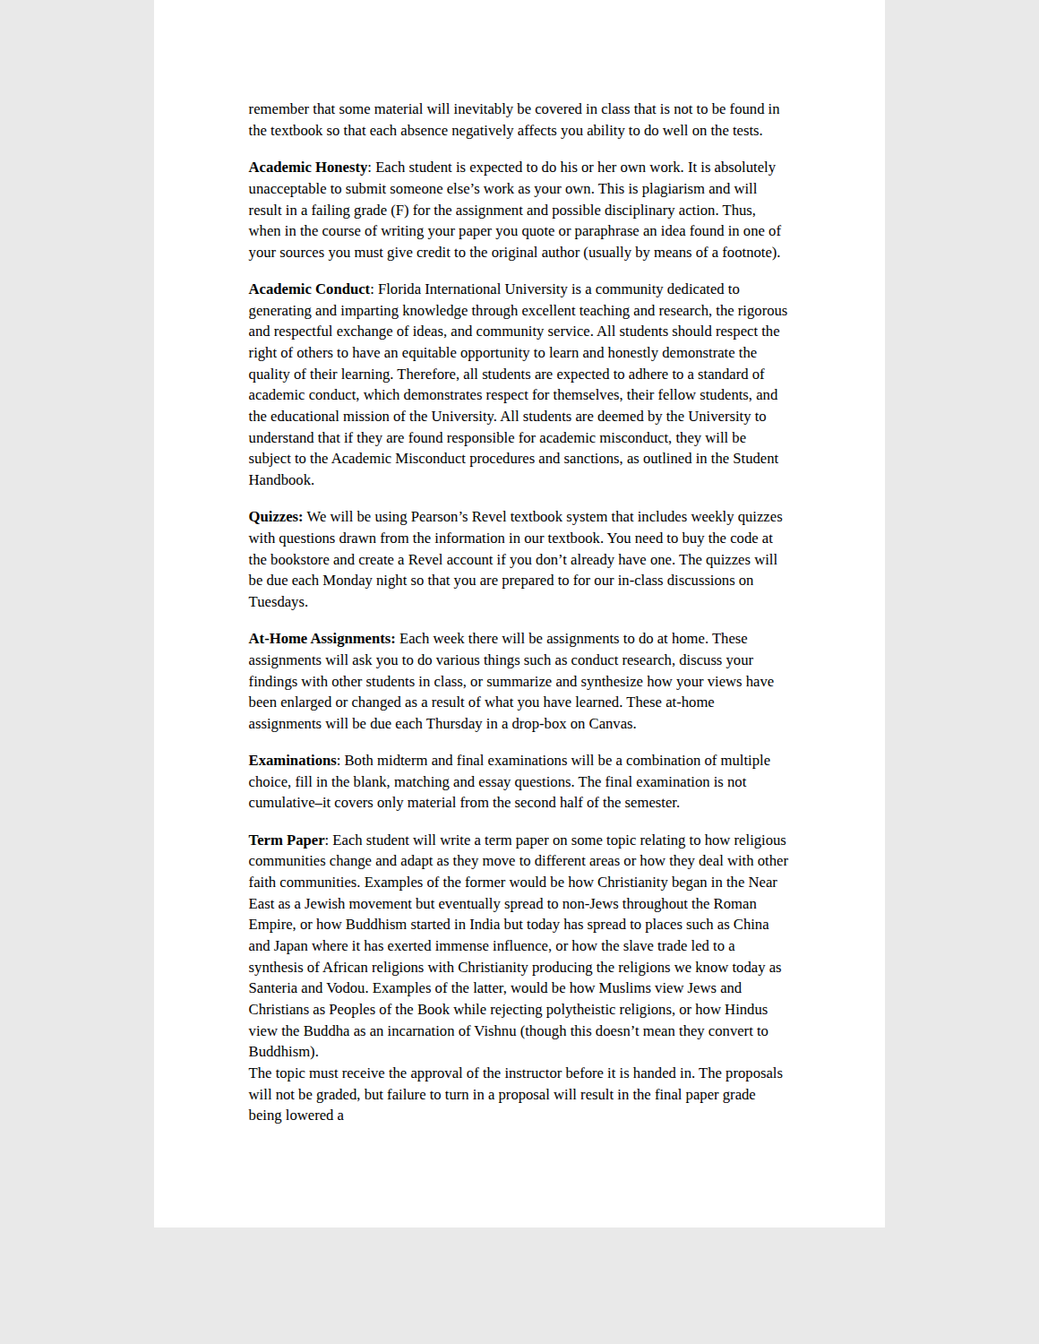remember that some material will inevitably be covered in class that is not to be found in the textbook so that each absence negatively affects you ability to do well on the tests.
Academic Honesty: Each student is expected to do his or her own work. It is absolutely unacceptable to submit someone else’s work as your own. This is plagiarism and will result in a failing grade (F) for the assignment and possible disciplinary action. Thus, when in the course of writing your paper you quote or paraphrase an idea found in one of your sources you must give credit to the original author (usually by means of a footnote).
Academic Conduct: Florida International University is a community dedicated to generating and imparting knowledge through excellent teaching and research, the rigorous and respectful exchange of ideas, and community service. All students should respect the right of others to have an equitable opportunity to learn and honestly demonstrate the quality of their learning. Therefore, all students are expected to adhere to a standard of academic conduct, which demonstrates respect for themselves, their fellow students, and the educational mission of the University. All students are deemed by the University to understand that if they are found responsible for academic misconduct, they will be subject to the Academic Misconduct procedures and sanctions, as outlined in the Student Handbook.
Quizzes: We will be using Pearson’s Revel textbook system that includes weekly quizzes with questions drawn from the information in our textbook. You need to buy the code at the bookstore and create a Revel account if you don’t already have one. The quizzes will be due each Monday night so that you are prepared to for our in-class discussions on Tuesdays.
At-Home Assignments: Each week there will be assignments to do at home. These assignments will ask you to do various things such as conduct research, discuss your findings with other students in class, or summarize and synthesize how your views have been enlarged or changed as a result of what you have learned. These at-home assignments will be due each Thursday in a drop-box on Canvas.
Examinations: Both midterm and final examinations will be a combination of multiple choice, fill in the blank, matching and essay questions. The final examination is not cumulative–it covers only material from the second half of the semester.
Term Paper: Each student will write a term paper on some topic relating to how religious communities change and adapt as they move to different areas or how they deal with other faith communities. Examples of the former would be how Christianity began in the Near East as a Jewish movement but eventually spread to non-Jews throughout the Roman Empire, or how Buddhism started in India but today has spread to places such as China and Japan where it has exerted immense influence, or how the slave trade led to a synthesis of African religions with Christianity producing the religions we know today as Santeria and Vodou. Examples of the latter, would be how Muslims view Jews and Christians as Peoples of the Book while rejecting polytheistic religions, or how Hindus view the Buddha as an incarnation of Vishnu (though this doesn’t mean they convert to Buddhism).
The topic must receive the approval of the instructor before it is handed in. The proposals will not be graded, but failure to turn in a proposal will result in the final paper grade being lowered a